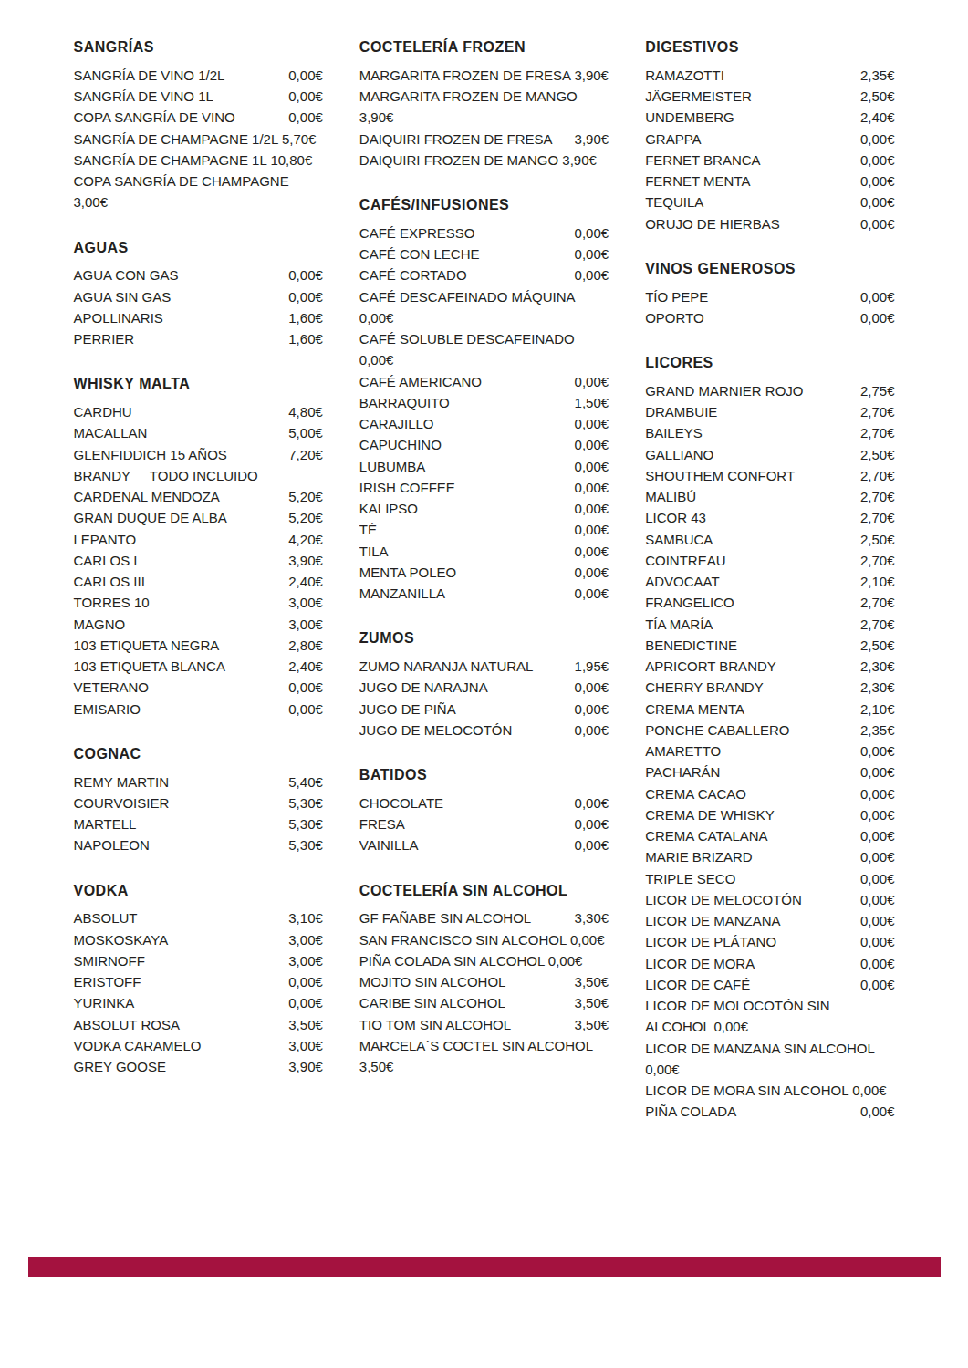Sangrías
Sangría de vino 1/2L 0,00€
Sangría de vino 1L 0,00€
Copa sangría de vino 0,00€
Sangría de champagne 1/2L 5,70€
Sangría de champagne 1L 10,80€
Copa sangría de champagne 3,00€
Aguas
Agua con gas 0,00€
Agua sin gas 0,00€
Apollinaris 1,60€
Perrier 1,60€
Whisky Malta
Cardhu 4,80€
Macallan 5,00€
Glenfiddich 15 años 7,20€
Brandy Todo incluido
Cardenal Mendoza 5,20€
Gran Duque de Alba 5,20€
Lepanto 4,20€
Carlos I 3,90€
Carlos III 2,40€
Torres 103,00€
Magno 3,00€
103 Etiqueta Negra 2,80€
103 Etiqueta Blanca 2,40€
Veterano 0,00€
Emisario 0,00€
Cognac
Remy Martin 5,40€
Courvoisier 5,30€
Martell 5,30€
Napoleon 5,30€
Vodka
Absolut 3,10€
Moskoskaya 3,00€
Smirnoff 3,00€
Eristoff 0,00€
Yurinka 0,00€
Absolut Rosa 3,50€
Vodka Caramelo 3,00€
Grey Goose 3,90€
Coctelería Frozen
Margarita frozen de fresa 3,90€
Margarita frozen de mango 3,90€
Daiquiri frozen de fresa 3,90€
Daiquiri frozen de mango 3,90€
Cafés/Infusiones
Café expresso 0,00€
Café con leche 0,00€
Café cortado 0,00€
Café descafeinado máquina 0,00€
Café soluble descafeinado 0,00€
Café americano 0,00€
Barraquito 1,50€
Carajillo 0,00€
Capuchino 0,00€
Lubumba 0,00€
Irish Coffee 0,00€
Kalipso 0,00€
Té 0,00€
Tila 0,00€
Menta poleo 0,00€
Manzanilla 0,00€
Zumos
Zumo naranja natural 1,95€
Jugo de narajna 0,00€
Jugo de piña 0,00€
Jugo de melocotón 0,00€
Batidos
Chocolate 0,00€
Fresa 0,00€
Vainilla 0,00€
Coctelería sin alcohol
GF Fañabe sin alcohol 3,30€
San Francisco sin alcohol 0,00€
Piña colada sin alcohol 0,00€
Mojito sin alcohol 3,50€
Caribe sin alcohol 3,50€
Tio Tom sin alcohol 3,50€
Marcela´s coctel sin alcohol 3,50€
Digestivos
Ramazotti 2,35€
Jägermeister 2,50€
Undemberg 2,40€
Grappa 0,00€
Fernet Branca 0,00€
Fernet Menta 0,00€
Tequila 0,00€
Orujo de hierbas 0,00€
Vinos Generosos
Tío Pepe 0,00€
Oporto 0,00€
Licores
Grand Marnier Rojo 2,75€
Drambuie 2,70€
Baileys 2,70€
Galliano 2,50€
Shouthem Confort 2,70€
Malibú 2,70€
Licor 432,70€
Sambuca 2,50€
Cointreau 2,70€
Advocaat 2,10€
Frangelico 2,70€
Tía María 2,70€
Benedictine 2,50€
Apricort Brandy 2,30€
Cherry Brandy 2,30€
Crema Menta 2,10€
Ponche Caballero 2,35€
Amaretto 0,00€
Pacharán 0,00€
Crema Cacao 0,00€
Crema de Whisky 0,00€
Crema Catalana 0,00€
Marie Brizard 0,00€
Triple Seco 0,00€
Licor de melocotón 0,00€
Licor de manzana 0,00€
Licor de plátano 0,00€
Licor de mora 0,00€
Licor de café 0,00€
Licor de molocotón sin alcohol 0,00€
Licor de manzana sin alcohol 0,00€
Licor de mora sin alcohol 0,00€
Piña colada 0,00€